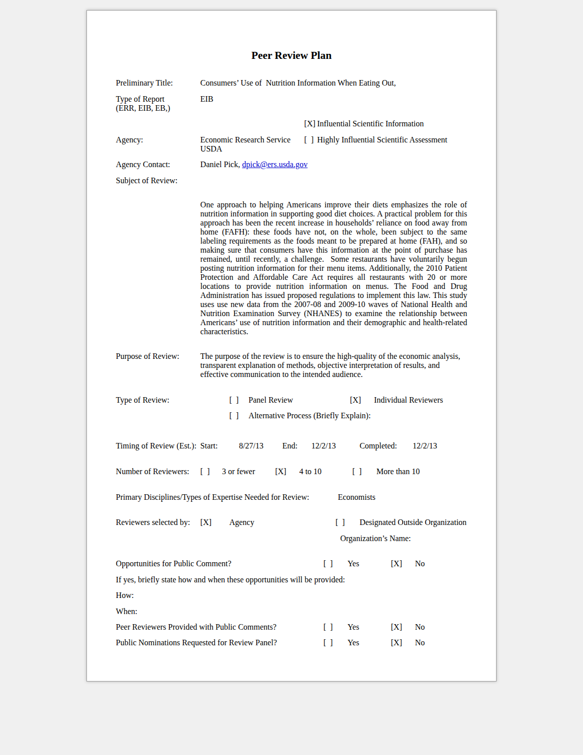Peer Review Plan
| Preliminary Title: | Consumers’ Use of Nutrition Information When Eating Out, |
| Type of Report (ERR, EIB, EB,) | EIB |
| | | [X] | Influential Scientific Information |
| Agency: | Economic Research Service USDA | [ ] | Highly Influential Scientific Assessment |
| Agency Contact: | Daniel Pick, dpick@ers.usda.gov |
| Subject of Review: | |
One approach to helping Americans improve their diets emphasizes the role of nutrition information in supporting good diet choices. A practical problem for this approach has been the recent increase in households’ reliance on food away from home (FAFH): these foods have not, on the whole, been subject to the same labeling requirements as the foods meant to be prepared at home (FAH), and so making sure that consumers have this information at the point of purchase has remained, until recently, a challenge. Some restaurants have voluntarily begun posting nutrition information for their menu items. Additionally, the 2010 Patient Protection and Affordable Care Act requires all restaurants with 20 or more locations to provide nutrition information on menus. The Food and Drug Administration has issued proposed regulations to implement this law. This study uses use new data from the 2007-08 and 2009-10 waves of National Health and Nutrition Examination Survey (NHANES) to examine the relationship between Americans’ use of nutrition information and their demographic and health-related characteristics.
| Purpose of Review: | The purpose of the review is to ensure the high-quality of the economic analysis, transparent explanation of methods, objective interpretation of results, and effective communication to the intended audience. |
| Type of Review: | | [ ] | Panel Review | [X] | Individual Reviewers |
| | [ ] | Alternative Process (Briefly Explain): |
| Timing of Review (Est.): | Start: | 8/27/13 | End: | 12/2/13 | Completed: | 12/2/13 |
| Number of Reviewers: | [ ] | 3 or fewer | [X] | 4 to 10 | [ ] | More than 10 |
| Primary Disciplines/Types of Expertise Needed for Review: | Economists |
| Reviewers selected by: | [X] | Agency | [ ] | Designated Outside Organization |
| | Organization’s Name: |
| Opportunities for Public Comment? | [ ] | Yes | [X] | No |
| If yes, briefly state how and when these opportunities will be provided: |
| How: |
| When: |
| Peer Reviewers Provided with Public Comments? | [ ] | Yes | [X] | No |
| Public Nominations Requested for Review Panel? | [ ] | Yes | [X] | No |